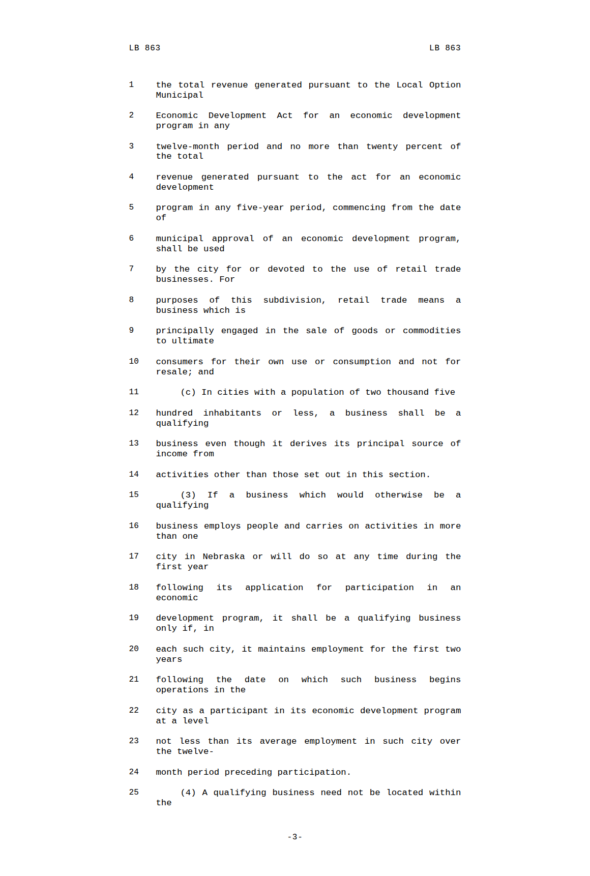LB 863 LB 863
the total revenue generated pursuant to the Local Option Municipal
Economic Development Act for an economic development program in any
twelve-month period and no more than twenty percent of the total
revenue generated pursuant to the act for an economic development
program in any five-year period, commencing from the date of
municipal approval of an economic development program, shall be used
by the city for or devoted to the use of retail trade businesses. For
purposes of this subdivision, retail trade means a business which is
principally engaged in the sale of goods or commodities to ultimate
consumers for their own use or consumption and not for resale; and
(c) In cities with a population of two thousand five
hundred inhabitants or less, a business shall be a qualifying
business even though it derives its principal source of income from
activities other than those set out in this section.
(3) If a business which would otherwise be a qualifying
business employs people and carries on activities in more than one
city in Nebraska or will do so at any time during the first year
following its application for participation in an economic
development program, it shall be a qualifying business only if, in
each such city, it maintains employment for the first two years
following the date on which such business begins operations in the
city as a participant in its economic development program at a level
not less than its average employment in such city over the twelve-
month period preceding participation.
(4) A qualifying business need not be located within the
-3-